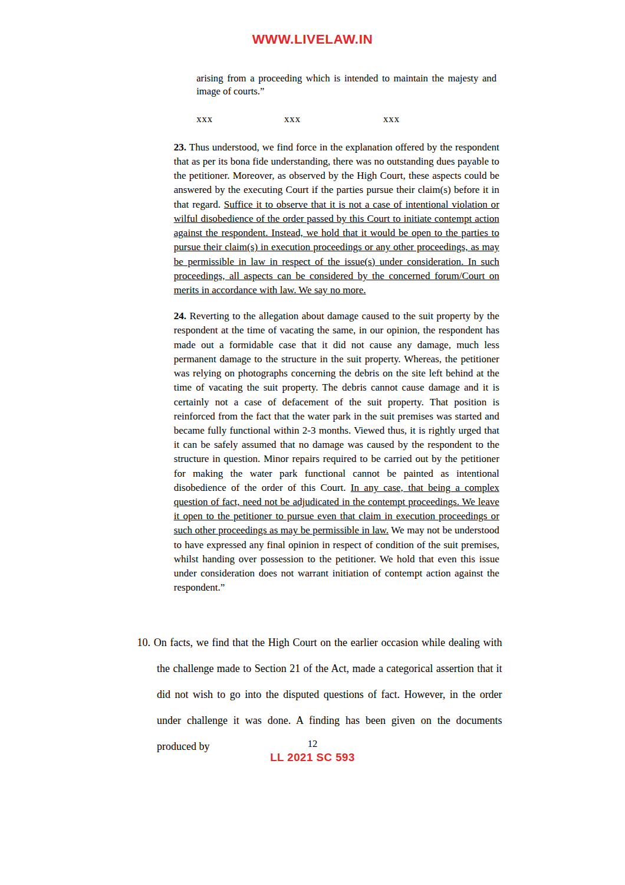WWW.LIVELAW.IN
arising from a proceeding which is intended to maintain the majesty and image of courts.”
xxx xxx xxx
23. Thus understood, we find force in the explanation offered by the respondent that as per its bona fide understanding, there was no outstanding dues payable to the petitioner. Moreover, as observed by the High Court, these aspects could be answered by the executing Court if the parties pursue their claim(s) before it in that regard. Suffice it to observe that it is not a case of intentional violation or wilful disobedience of the order passed by this Court to initiate contempt action against the respondent. Instead, we hold that it would be open to the parties to pursue their claim(s) in execution proceedings or any other proceedings, as may be permissible in law in respect of the issue(s) under consideration. In such proceedings, all aspects can be considered by the concerned forum/Court on merits in accordance with law. We say no more.
24. Reverting to the allegation about damage caused to the suit property by the respondent at the time of vacating the same, in our opinion, the respondent has made out a formidable case that it did not cause any damage, much less permanent damage to the structure in the suit property. Whereas, the petitioner was relying on photographs concerning the debris on the site left behind at the time of vacating the suit property. The debris cannot cause damage and it is certainly not a case of defacement of the suit property. That position is reinforced from the fact that the water park in the suit premises was started and became fully functional within 2-3 months. Viewed thus, it is rightly urged that it can be safely assumed that no damage was caused by the respondent to the structure in question. Minor repairs required to be carried out by the petitioner for making the water park functional cannot be painted as intentional disobedience of the order of this Court. In any case, that being a complex question of fact, need not be adjudicated in the contempt proceedings. We leave it open to the petitioner to pursue even that claim in execution proceedings or such other proceedings as may be permissible in law. We may not be understood to have expressed any final opinion in respect of condition of the suit premises, whilst handing over possession to the petitioner. We hold that even this issue under consideration does not warrant initiation of contempt action against the respondent.”
10. On facts, we find that the High Court on the earlier occasion while dealing with the challenge made to Section 21 of the Act, made a categorical assertion that it did not wish to go into the disputed questions of fact. However, in the order under challenge it was done. A finding has been given on the documents produced by
12
LL 2021 SC 593